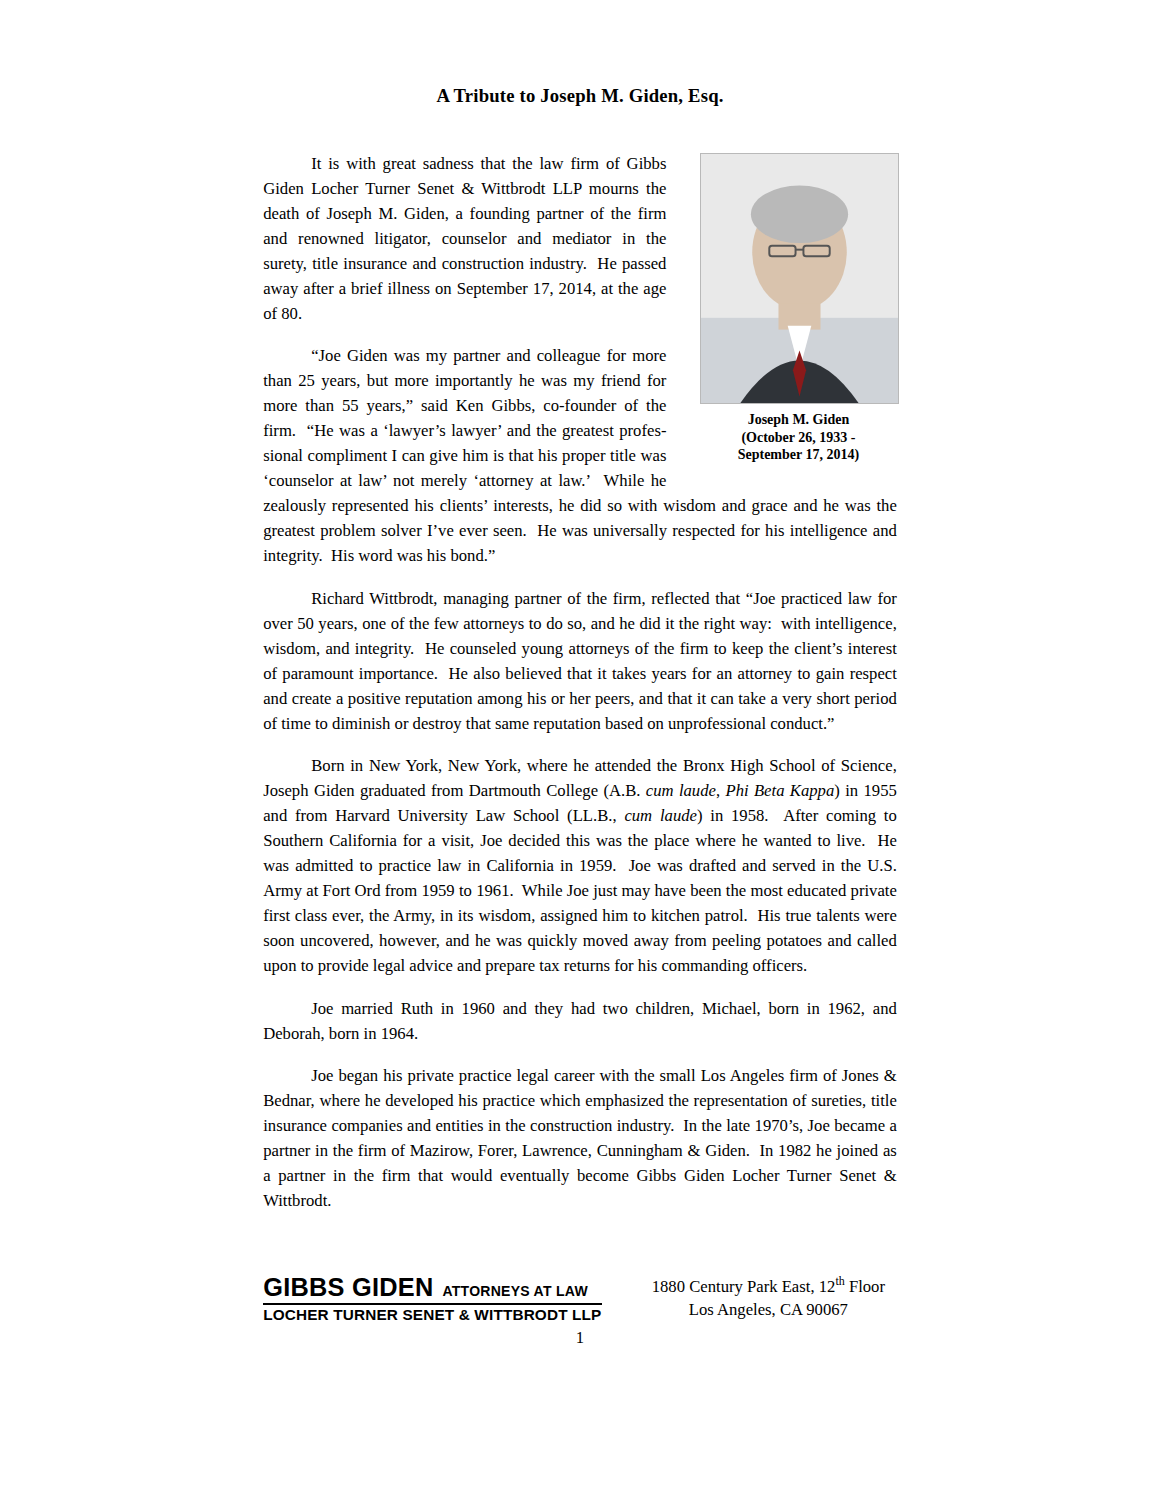A Tribute to Joseph M. Giden, Esq.
Joseph M. Giden
(October 26, 1933 -
September 17, 2014)
It is with great sadness that the law firm of Gibbs Giden Locher Turner Senet & Wittbrodt LLP mourns the death of Joseph M. Giden, a founding partner of the firm and renowned litigator, counselor and mediator in the surety, title insurance and construction industry. He passed away after a brief illness on September 17, 2014, at the age of 80.
“Joe Giden was my partner and colleague for more than 25 years, but more importantly he was my friend for more than 55 years,” said Ken Gibbs, co-founder of the firm. “He was a ‘lawyer’s lawyer’ and the greatest professional compliment I can give him is that his proper title was ‘counselor at law’ not merely ‘attorney at law.’ While he zealously represented his clients’ interests, he did so with wisdom and grace and he was the greatest problem solver I’ve ever seen. He was universally respected for his intelligence and integrity. His word was his bond.”
Richard Wittbrodt, managing partner of the firm, reflected that “Joe practiced law for over 50 years, one of the few attorneys to do so, and he did it the right way: with intelligence, wisdom, and integrity. He counseled young attorneys of the firm to keep the client’s interest of paramount importance. He also believed that it takes years for an attorney to gain respect and create a positive reputation among his or her peers, and that it can take a very short period of time to diminish or destroy that same reputation based on unprofessional conduct.”
Born in New York, New York, where he attended the Bronx High School of Science, Joseph Giden graduated from Dartmouth College (A.B. cum laude, Phi Beta Kappa) in 1955 and from Harvard University Law School (LL.B., cum laude) in 1958. After coming to Southern California for a visit, Joe decided this was the place where he wanted to live. He was admitted to practice law in California in 1959. Joe was drafted and served in the U.S. Army at Fort Ord from 1959 to 1961. While Joe just may have been the most educated private first class ever, the Army, in its wisdom, assigned him to kitchen patrol. His true talents were soon uncovered, however, and he was quickly moved away from peeling potatoes and called upon to provide legal advice and prepare tax returns for his commanding officers.
Joe married Ruth in 1960 and they had two children, Michael, born in 1962, and Deborah, born in 1964.
Joe began his private practice legal career with the small Los Angeles firm of Jones & Bednar, where he developed his practice which emphasized the representation of sureties, title insurance companies and entities in the construction industry. In the late 1970’s, Joe became a partner in the firm of Mazirow, Forer, Lawrence, Cunningham & Giden. In 1982 he joined as a partner in the firm that would eventually become Gibbs Giden Locher Turner Senet & Wittbrodt.
GIBBS GIDEN ATTORNEYS AT LAW
LOCHER TURNER SENET & WITTBRODT LLP
1880 Century Park East, 12th Floor
Los Angeles, CA 90067
1